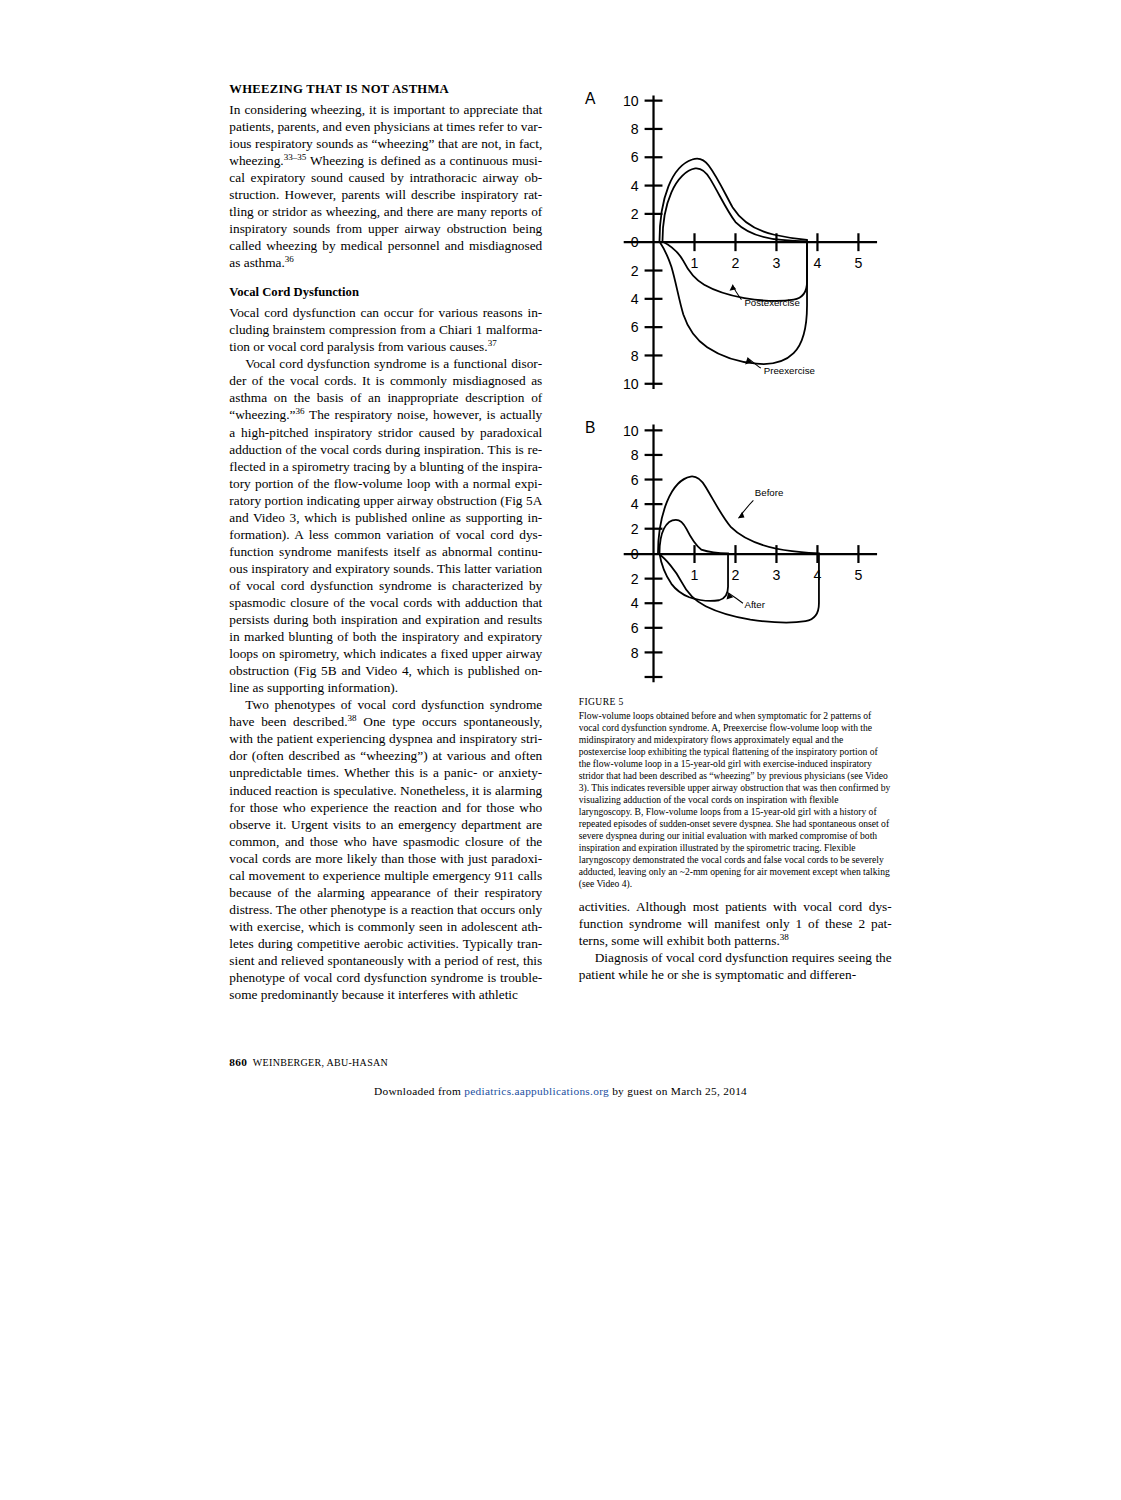Wheezing That Is Not Asthma
In considering wheezing, it is important to appreciate that patients, parents, and even physicians at times refer to various respiratory sounds as “wheezing” that are not, in fact, wheezing.33–35 Wheezing is defined as a continuous musical expiratory sound caused by intrathoracic airway obstruction. However, parents will describe inspiratory rattling or stridor as wheezing, and there are many reports of inspiratory sounds from upper airway obstruction being called wheezing by medical personnel and misdiagnosed as asthma.36
Vocal Cord Dysfunction
Vocal cord dysfunction can occur for various reasons including brainstem compression from a Chiari 1 malformation or vocal cord paralysis from various causes.37
Vocal cord dysfunction syndrome is a functional disorder of the vocal cords. It is commonly misdiagnosed as asthma on the basis of an inappropriate description of “wheezing.”36 The respiratory noise, however, is actually a high-pitched inspiratory stridor caused by paradoxical adduction of the vocal cords during inspiration. This is reflected in a spirometry tracing by a blunting of the inspiratory portion of the flow-volume loop with a normal expiratory portion indicating upper airway obstruction (Fig 5A and Video 3, which is published online as supporting information). A less common variation of vocal cord dysfunction syndrome manifests itself as abnormal continuous inspiratory and expiratory sounds. This latter variation of vocal cord dysfunction syndrome is characterized by spasmodic closure of the vocal cords with adduction that persists during both inspiration and expiration and results in marked blunting of both the inspiratory and expiratory loops on spirometry, which indicates a fixed upper airway obstruction (Fig 5B and Video 4, which is published online as supporting information).
Two phenotypes of vocal cord dysfunction syndrome have been described.38 One type occurs spontaneously, with the patient experiencing dyspnea and inspiratory stridor (often described as “wheezing”) at various and often unpredictable times. Whether this is a panic- or anxiety-induced reaction is speculative. Nonetheless, it is alarming for those who experience the reaction and for those who observe it. Urgent visits to an emergency department are common, and those who have spasmodic closure of the vocal cords are more likely than those with just paradoxical movement to experience multiple emergency 911 calls because of the alarming appearance of their respiratory distress. The other phenotype is a reaction that occurs only with exercise, which is commonly seen in adolescent athletes during competitive aerobic activities. Typically transient and relieved spontaneously with a period of rest, this phenotype of vocal cord dysfunction syndrome is troublesome predominantly because it interferes with athletic
A 10 8 6 4 2 0 2 4 6 8 10 1 2 3 4 5 Postexercise Preexercise B 10 8 6 4 2 0 2 4 6 8 1 2 3 4 5 Before After
FIGURE 5 Flow-volume loops obtained before and when symptomatic for 2 patterns of vocal cord dysfunction syndrome. A, Preexercise flow-volume loop with the midinspiratory and midexpiratory flows approximately equal and the postexercise loop exhibiting the typical flattening of the inspiratory portion of the flow-volume loop in a 15-year-old girl with exercise-induced inspiratory stridor that had been described as “wheezing” by previous physicians (see Video 3). This indicates reversible upper airway obstruction that was then confirmed by visualizing adduction of the vocal cords on inspiration with flexible laryngoscopy. B, Flow-volume loops from a 15-year-old girl with a history of repeated episodes of sudden-onset severe dyspnea. She had spontaneous onset of severe dyspnea during our initial evaluation with marked compromise of both inspiration and expiration illustrated by the spirometric tracing. Flexible laryngoscopy demonstrated the vocal cords and false vocal cords to be severely adducted, leaving only an ~2-mm opening for air movement except when talking (see Video 4).
activities. Although most patients with vocal cord dysfunction syndrome will manifest only 1 of these 2 patterns, some will exhibit both patterns.38
Diagnosis of vocal cord dysfunction requires seeing the patient while he or she is symptomatic and differen-
860 WEINBERGER, ABU-HASAN
Downloaded from pediatrics.aappublications.org by guest on March 25, 2014